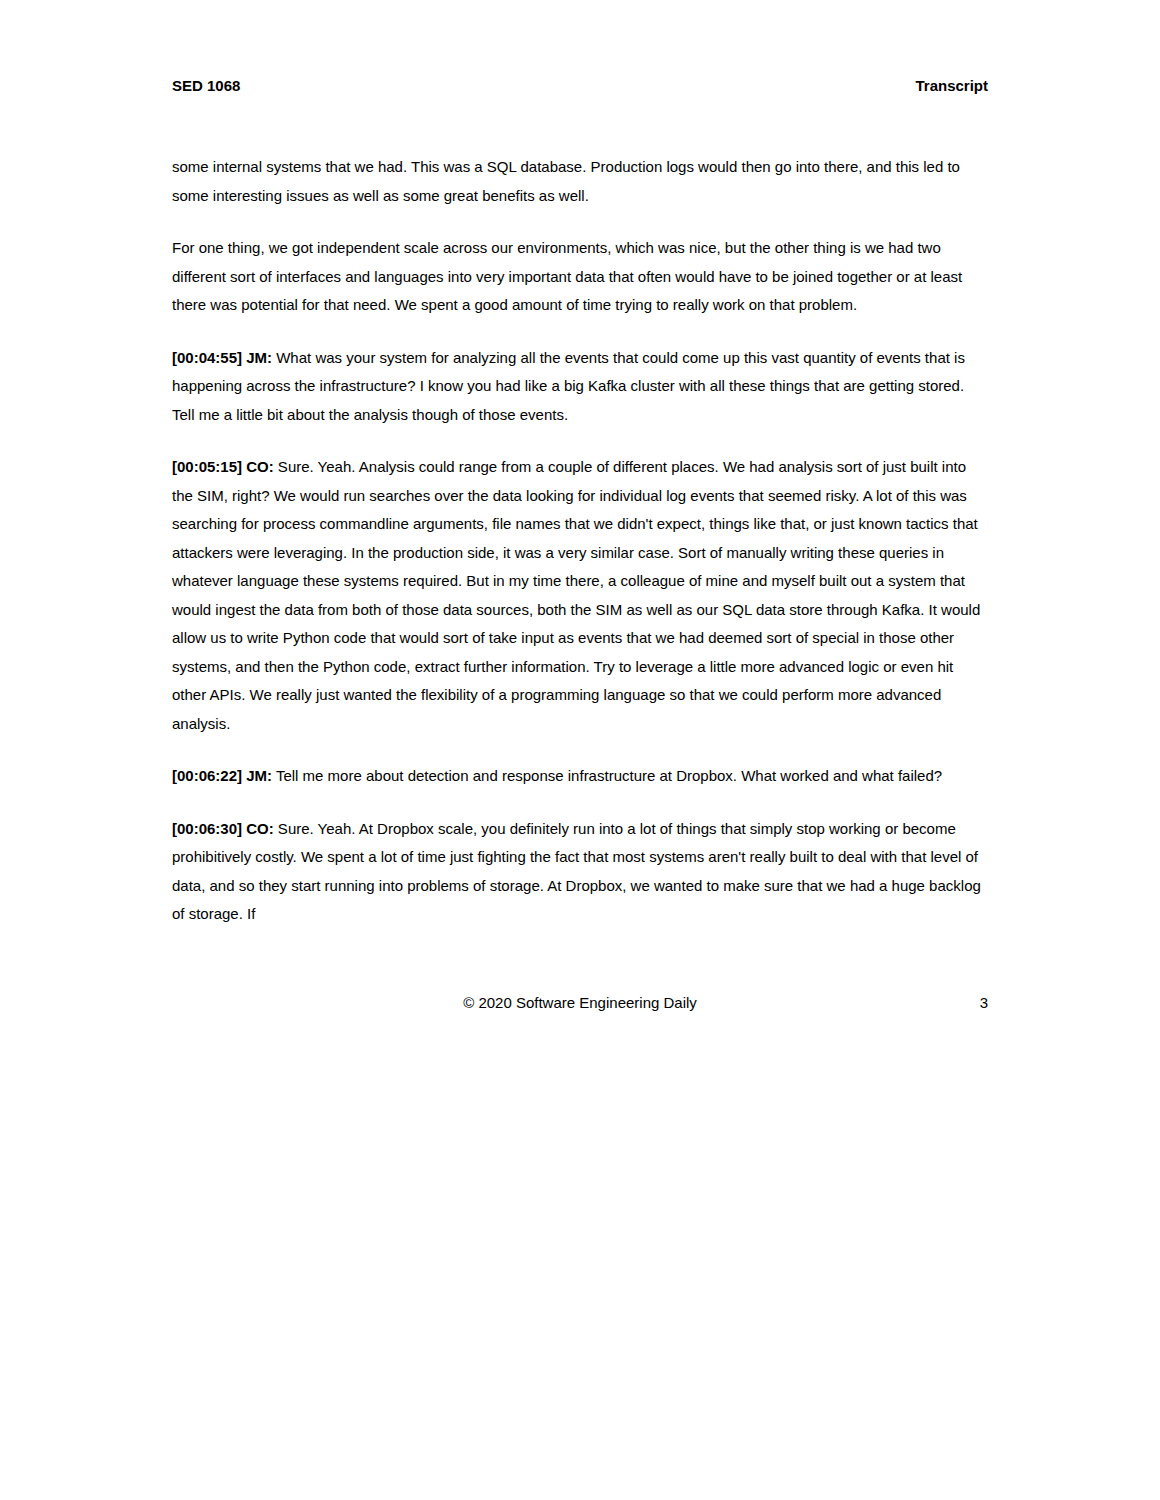SED 1068 Transcript
some internal systems that we had. This was a SQL database. Production logs would then go into there, and this led to some interesting issues as well as some great benefits as well.
For one thing, we got independent scale across our environments, which was nice, but the other thing is we had two different sort of interfaces and languages into very important data that often would have to be joined together or at least there was potential for that need. We spent a good amount of time trying to really work on that problem.
[00:04:55] JM: What was your system for analyzing all the events that could come up this vast quantity of events that is happening across the infrastructure? I know you had like a big Kafka cluster with all these things that are getting stored. Tell me a little bit about the analysis though of those events.
[00:05:15] CO: Sure. Yeah. Analysis could range from a couple of different places. We had analysis sort of just built into the SIM, right? We would run searches over the data looking for individual log events that seemed risky. A lot of this was searching for process commandline arguments, file names that we didn't expect, things like that, or just known tactics that attackers were leveraging. In the production side, it was a very similar case. Sort of manually writing these queries in whatever language these systems required. But in my time there, a colleague of mine and myself built out a system that would ingest the data from both of those data sources, both the SIM as well as our SQL data store through Kafka. It would allow us to write Python code that would sort of take input as events that we had deemed sort of special in those other systems, and then the Python code, extract further information. Try to leverage a little more advanced logic or even hit other APIs. We really just wanted the flexibility of a programming language so that we could perform more advanced analysis.
[00:06:22] JM: Tell me more about detection and response infrastructure at Dropbox. What worked and what failed?
[00:06:30] CO: Sure. Yeah. At Dropbox scale, you definitely run into a lot of things that simply stop working or become prohibitively costly. We spent a lot of time just fighting the fact that most systems aren't really built to deal with that level of data, and so they start running into problems of storage. At Dropbox, we wanted to make sure that we had a huge backlog of storage. If
© 2020 Software Engineering Daily 3